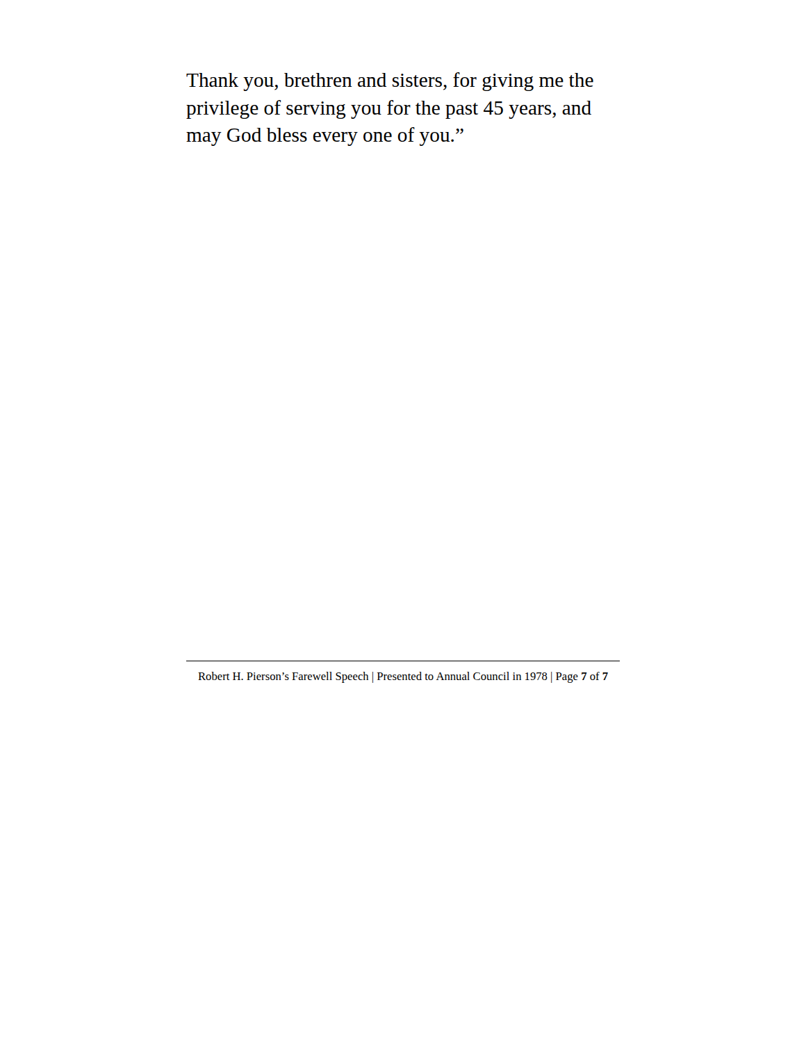Thank you, brethren and sisters, for giving me the privilege of serving you for the past 45 years, and may God bless every one of you.”
Robert H. Pierson’s Farewell Speech | Presented to Annual Council in 1978 | Page 7 of 7